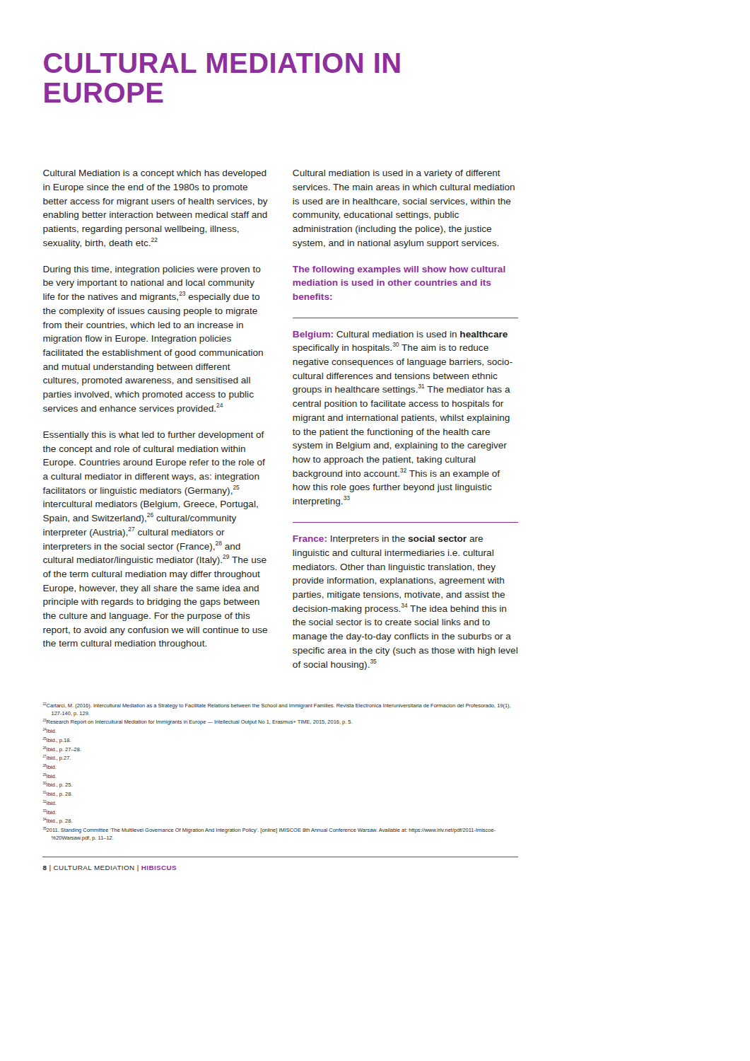Cultural Mediation in Europe
Cultural Mediation is a concept which has developed in Europe since the end of the 1980s to promote better access for migrant users of health services, by enabling better interaction between medical staff and patients, regarding personal wellbeing, illness, sexuality, birth, death etc.22
During this time, integration policies were proven to be very important to national and local community life for the natives and migrants,23 especially due to the complexity of issues causing people to migrate from their countries, which led to an increase in migration flow in Europe. Integration policies facilitated the establishment of good communication and mutual understanding between different cultures, promoted awareness, and sensitised all parties involved, which promoted access to public services and enhance services provided.24
Essentially this is what led to further development of the concept and role of cultural mediation within Europe. Countries around Europe refer to the role of a cultural mediator in different ways, as: integration facilitators or linguistic mediators (Germany),25 intercultural mediators (Belgium, Greece, Portugal, Spain, and Switzerland),26 cultural/community interpreter (Austria),27 cultural mediators or interpreters in the social sector (France),28 and cultural mediator/linguistic mediator (Italy).29 The use of the term cultural mediation may differ throughout Europe, however, they all share the same idea and principle with regards to bridging the gaps between the culture and language. For the purpose of this report, to avoid any confusion we will continue to use the term cultural mediation throughout.
Cultural mediation is used in a variety of different services. The main areas in which cultural mediation is used are in healthcare, social services, within the community, educational settings, public administration (including the police), the justice system, and in national asylum support services.
The following examples will show how cultural mediation is used in other countries and its benefits:
Belgium: Cultural mediation is used in healthcare specifically in hospitals.30 The aim is to reduce negative consequences of language barriers, socio-cultural differences and tensions between ethnic groups in healthcare settings.31 The mediator has a central position to facilitate access to hospitals for migrant and international patients, whilst explaining to the patient the functioning of the health care system in Belgium and, explaining to the caregiver how to approach the patient, taking cultural background into account.32 This is an example of how this role goes further beyond just linguistic interpreting.33
France: Interpreters in the social sector are linguistic and cultural intermediaries i.e. cultural mediators. Other than linguistic translation, they provide information, explanations, agreement with parties, mitigate tensions, motivate, and assist the decision-making process.34 The idea behind this in the social sector is to create social links and to manage the day-to-day conflicts in the suburbs or a specific area in the city (such as those with high level of social housing).35
22Cartarci, M. (2016). Intercultural Mediation as a Strategy to Facilitate Relations between the School and Immigrant Families. Revista Electronica Interuniversitaria de Formacion del Profesorado, 19(1), 127-140, p. 129.
23Research Report on Intercultural Mediation for Immigrants in Europe — Intellectual Output No 1, Erasmus+ TIME, 2015, 2016, p. 5.
24Ibid.
25Ibid., p.18.
26Ibid., p. 27–28.
27Ibid., p.27.
28Ibid.
29Ibid.
30Ibid., p. 25.
31Ibid., p. 28.
32Ibid.
33Ibid.
34Ibid., p. 28.
352011. Standing Committee ‘The Multilevel Governance Of Migration And Integration Policy’. [online] IMISCOE 8th Annual Conference Warsaw. Available at: https://www.iriv.net/pdf/2011-Imiscoe-%20Warsaw.pdf, p. 11–12.
8 | CULTURAL MEDIATION | HIBISCUS